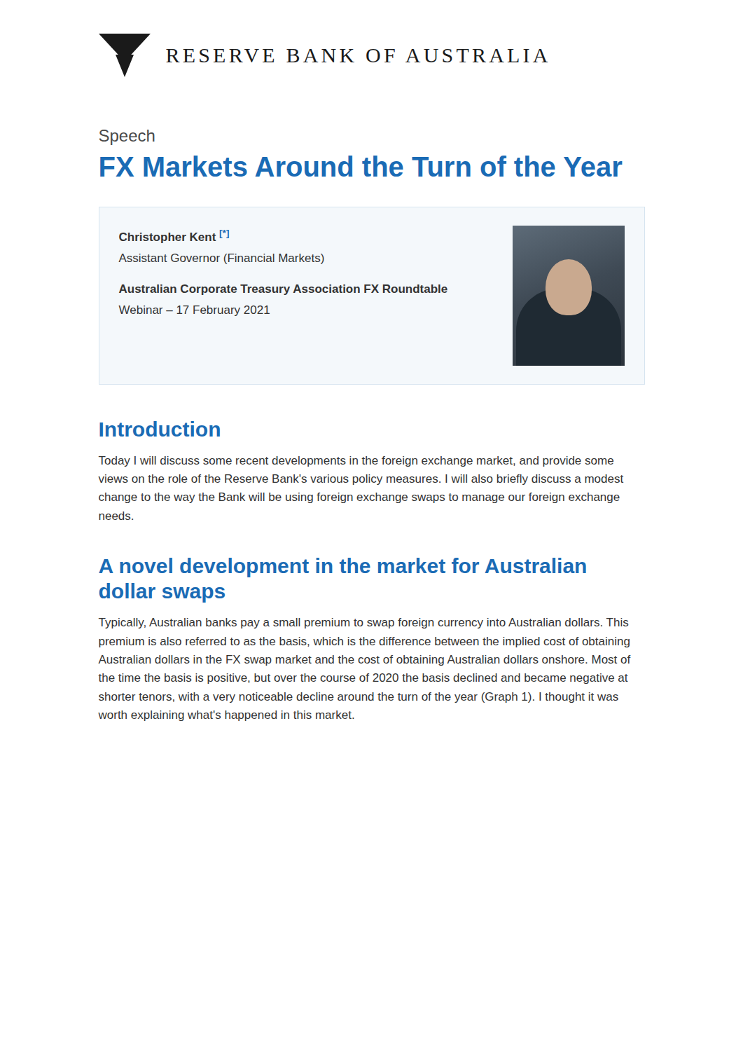RESERVE BANK OF AUSTRALIA
Speech
FX Markets Around the Turn of the Year
Christopher Kent [*]
Assistant Governor (Financial Markets)
Australian Corporate Treasury Association FX Roundtable
Webinar – 17 February 2021
Introduction
Today I will discuss some recent developments in the foreign exchange market, and provide some views on the role of the Reserve Bank's various policy measures. I will also briefly discuss a modest change to the way the Bank will be using foreign exchange swaps to manage our foreign exchange needs.
A novel development in the market for Australian dollar swaps
Typically, Australian banks pay a small premium to swap foreign currency into Australian dollars. This premium is also referred to as the basis, which is the difference between the implied cost of obtaining Australian dollars in the FX swap market and the cost of obtaining Australian dollars onshore. Most of the time the basis is positive, but over the course of 2020 the basis declined and became negative at shorter tenors, with a very noticeable decline around the turn of the year (Graph 1). I thought it was worth explaining what's happened in this market.